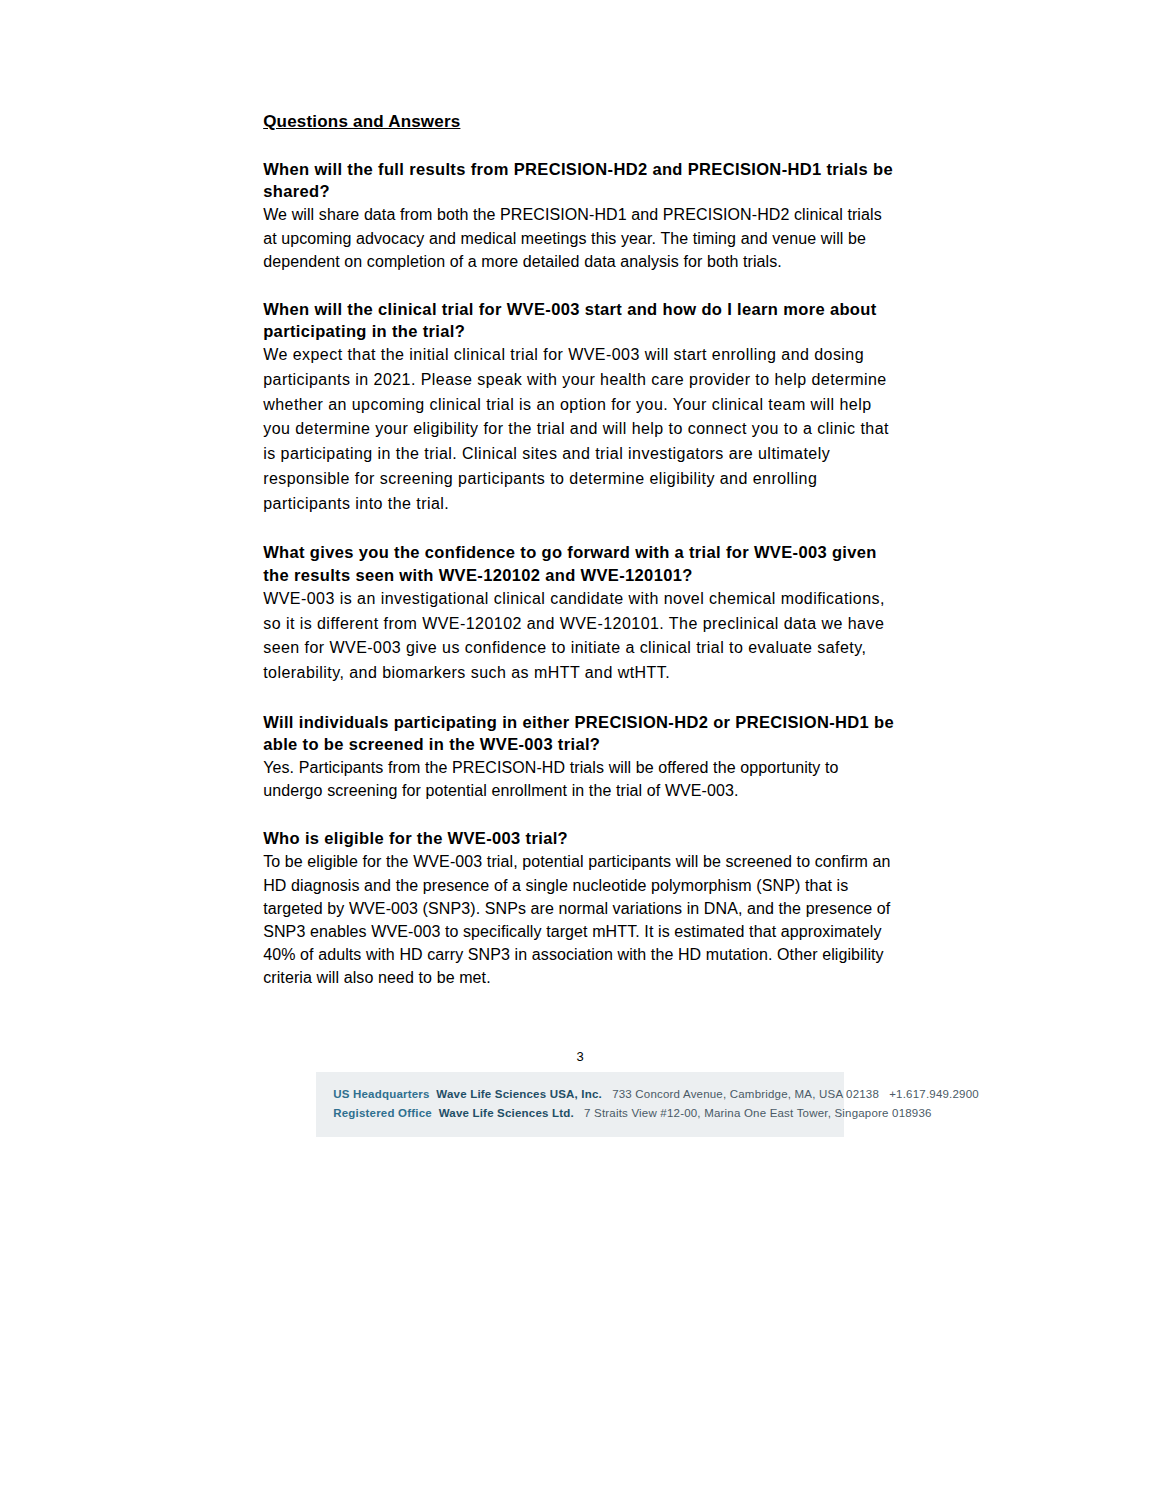Questions and Answers
When will the full results from PRECISION-HD2 and PRECISION-HD1 trials be shared?
We will share data from both the PRECISION-HD1 and PRECISION-HD2 clinical trials at upcoming advocacy and medical meetings this year. The timing and venue will be dependent on completion of a more detailed data analysis for both trials.
When will the clinical trial for WVE-003 start and how do I learn more about participating in the trial?
We expect that the initial clinical trial for WVE-003 will start enrolling and dosing participants in 2021. Please speak with your health care provider to help determine whether an upcoming clinical trial is an option for you. Your clinical team will help you determine your eligibility for the trial and will help to connect you to a clinic that is participating in the trial. Clinical sites and trial investigators are ultimately responsible for screening participants to determine eligibility and enrolling participants into the trial.
What gives you the confidence to go forward with a trial for WVE-003 given the results seen with WVE-120102 and WVE-120101?
WVE-003 is an investigational clinical candidate with novel chemical modifications, so it is different from WVE-120102 and WVE-120101. The preclinical data we have seen for WVE-003 give us confidence to initiate a clinical trial to evaluate safety, tolerability, and biomarkers such as mHTT and wtHTT.
Will individuals participating in either PRECISION-HD2 or PRECISION-HD1 be able to be screened in the WVE-003 trial?
Yes. Participants from the PRECISON-HD trials will be offered the opportunity to undergo screening for potential enrollment in the trial of WVE-003.
Who is eligible for the WVE-003 trial?
To be eligible for the WVE-003 trial, potential participants will be screened to confirm an HD diagnosis and the presence of a single nucleotide polymorphism (SNP) that is targeted by WVE-003 (SNP3). SNPs are normal variations in DNA, and the presence of SNP3 enables WVE-003 to specifically target mHTT. It is estimated that approximately 40% of adults with HD carry SNP3 in association with the HD mutation. Other eligibility criteria will also need to be met.
3
US Headquarters Wave Life Sciences USA, Inc. 733 Concord Avenue, Cambridge, MA, USA 02138 +1.617.949.2900
Registered Office Wave Life Sciences Ltd. 7 Straits View #12-00, Marina One East Tower, Singapore 018936